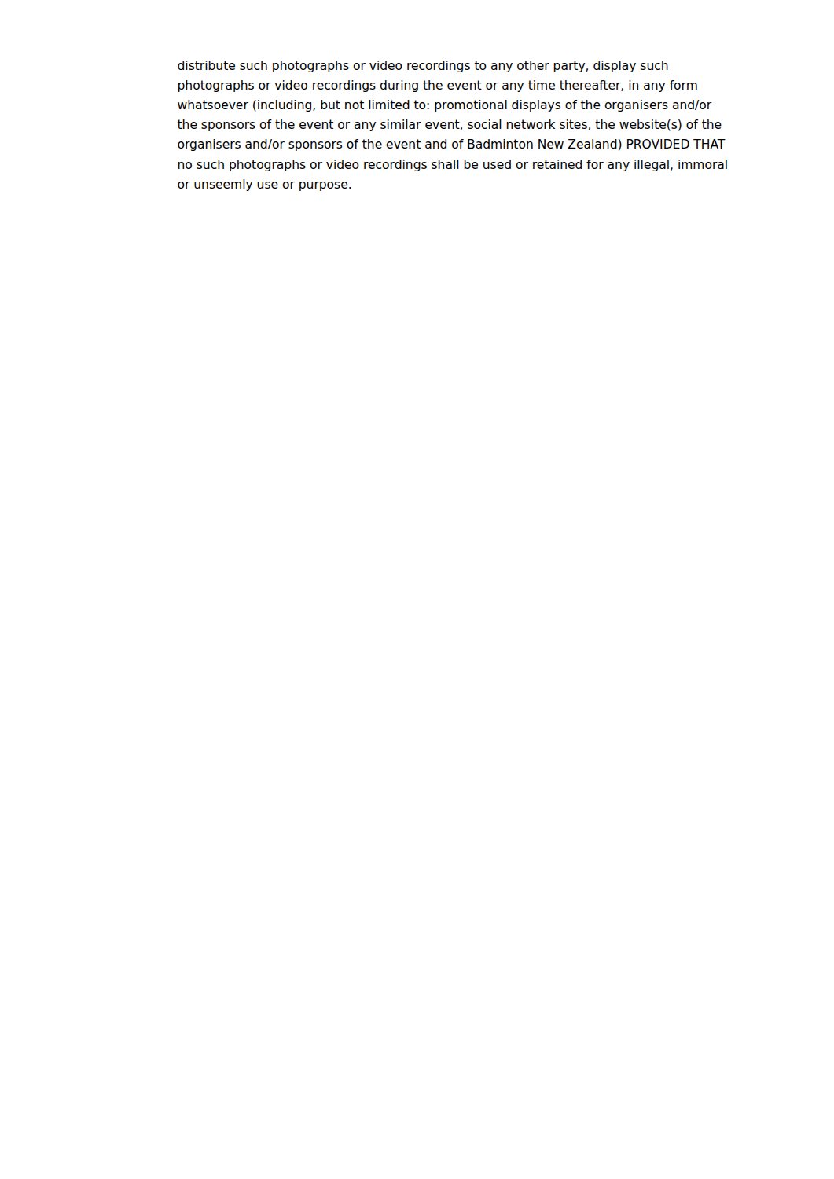distribute such photographs or video recordings to any other party, display such photographs or video recordings during the event or any time thereafter, in any form whatsoever (including, but not limited to: promotional displays of the organisers and/or the sponsors of the event or any similar event, social network sites, the website(s) of the organisers and/or sponsors of the event and of Badminton New Zealand) PROVIDED THAT no such photographs or video recordings shall be used or retained for any illegal, immoral or unseemly use or purpose.